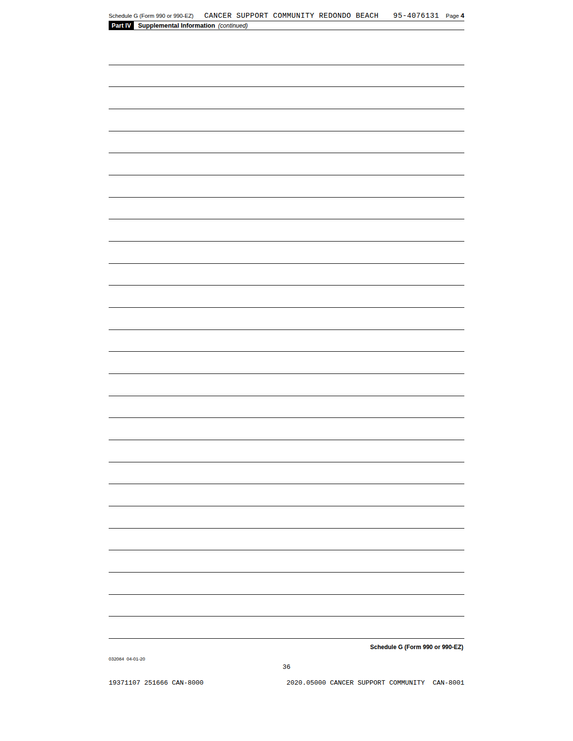Schedule G (Form 990 or 990-EZ) CANCER SUPPORT COMMUNITY REDONDO BEACH
95-4076131 Page 4
Part IV
Supplemental Information (continued)
Schedule G (Form 990 or 990-EZ)
032084 04-01-20
36
19371107 251666 CAN-8000 2020.05000 CANCER SUPPORT COMMUNITY CAN-8001